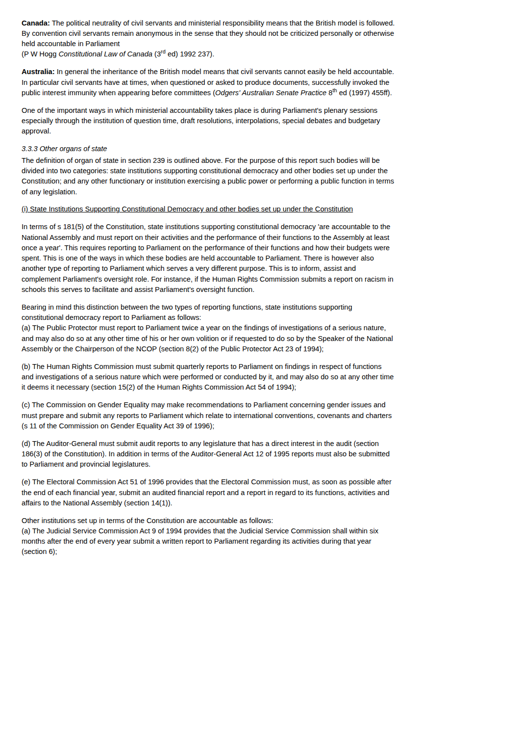Canada: The political neutrality of civil servants and ministerial responsibility means that the British model is followed. By convention civil servants remain anonymous in the sense that they should not be criticized personally or otherwise held accountable in Parliament
(P W Hogg Constitutional Law of Canada (3rd ed) 1992 237).
Australia: In general the inheritance of the British model means that civil servants cannot easily be held accountable. In particular civil servants have at times, when questioned or asked to produce documents, successfully invoked the public interest immunity when appearing before committees (Odgers' Australian Senate Practice 8th ed (1997) 455ff).
One of the important ways in which ministerial accountability takes place is during Parliament's plenary sessions especially through the institution of question time, draft resolutions, interpolations, special debates and budgetary approval.
3.3.3 Other organs of state
The definition of organ of state in section 239 is outlined above. For the purpose of this report such bodies will be divided into two categories: state institutions supporting constitutional democracy and other bodies set up under the Constitution; and any other functionary or institution exercising a public power or performing a public function in terms of any legislation.
(i) State Institutions Supporting Constitutional Democracy and other bodies set up under the Constitution
In terms of s 181(5) of the Constitution, state institutions supporting constitutional democracy 'are accountable to the National Assembly and must report on their activities and the performance of their functions to the Assembly at least once a year'. This requires reporting to Parliament on the performance of their functions and how their budgets were spent. This is one of the ways in which these bodies are held accountable to Parliament. There is however also another type of reporting to Parliament which serves a very different purpose. This is to inform, assist and complement Parliament's oversight role. For instance, if the Human Rights Commission submits a report on racism in schools this serves to facilitate and assist Parliament's oversight function.
Bearing in mind this distinction between the two types of reporting functions, state institutions supporting constitutional democracy report to Parliament as follows:
(a) The Public Protector must report to Parliament twice a year on the findings of investigations of a serious nature, and may also do so at any other time of his or her own volition or if requested to do so by the Speaker of the National Assembly or the Chairperson of the NCOP (section 8(2) of the Public Protector Act 23 of 1994);
(b) The Human Rights Commission must submit quarterly reports to Parliament on findings in respect of functions and investigations of a serious nature which were performed or conducted by it, and may also do so at any other time it deems it necessary (section 15(2) of the Human Rights Commission Act 54 of 1994);
(c) The Commission on Gender Equality may make recommendations to Parliament concerning gender issues and must prepare and submit any reports to Parliament which relate to international conventions, covenants and charters (s 11 of the Commission on Gender Equality Act 39 of 1996);
(d) The Auditor-General must submit audit reports to any legislature that has a direct interest in the audit (section 186(3) of the Constitution). In addition in terms of the Auditor-General Act 12 of 1995 reports must also be submitted to Parliament and provincial legislatures.
(e) The Electoral Commission Act 51 of 1996 provides that the Electoral Commission must, as soon as possible after the end of each financial year, submit an audited financial report and a report in regard to its functions, activities and affairs to the National Assembly (section 14(1)).
Other institutions set up in terms of the Constitution are accountable as follows:
(a) The Judicial Service Commission Act 9 of 1994 provides that the Judicial Service Commission shall within six months after the end of every year submit a written report to Parliament regarding its activities during that year (section 6);